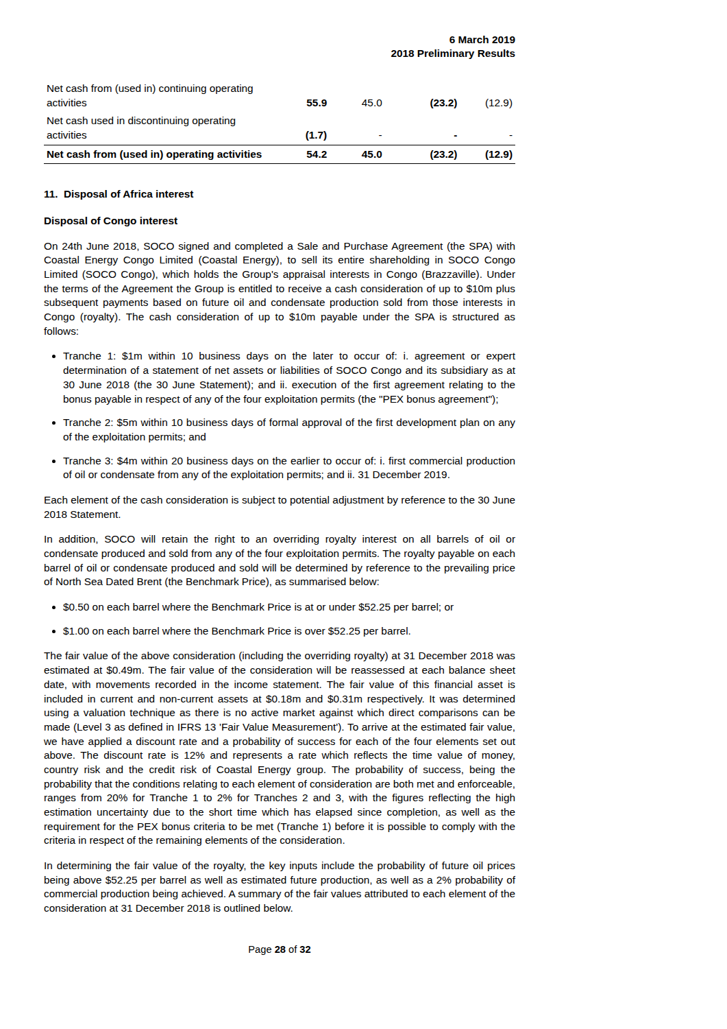6 March 2019
2018 Preliminary Results
| Net cash from (used in) continuing operating activities | 55.9 | 45.0 | | (23.2) | (12.9) |
| Net cash used in discontinuing operating activities | (1.7) | - | | - | - |
| Net cash from (used in) operating activities | 54.2 | 45.0 | | (23.2) | (12.9) |
11. Disposal of Africa interest
Disposal of Congo interest
On 24th June 2018, SOCO signed and completed a Sale and Purchase Agreement (the SPA) with Coastal Energy Congo Limited (Coastal Energy), to sell its entire shareholding in SOCO Congo Limited (SOCO Congo), which holds the Group's appraisal interests in Congo (Brazzaville). Under the terms of the Agreement the Group is entitled to receive a cash consideration of up to $10m plus subsequent payments based on future oil and condensate production sold from those interests in Congo (royalty). The cash consideration of up to $10m payable under the SPA is structured as follows:
Tranche 1: $1m within 10 business days on the later to occur of: i. agreement or expert determination of a statement of net assets or liabilities of SOCO Congo and its subsidiary as at 30 June 2018 (the 30 June Statement); and ii. execution of the first agreement relating to the bonus payable in respect of any of the four exploitation permits (the "PEX bonus agreement");
Tranche 2: $5m within 10 business days of formal approval of the first development plan on any of the exploitation permits; and
Tranche 3: $4m within 20 business days on the earlier to occur of: i. first commercial production of oil or condensate from any of the exploitation permits; and ii. 31 December 2019.
Each element of the cash consideration is subject to potential adjustment by reference to the 30 June 2018 Statement.
In addition, SOCO will retain the right to an overriding royalty interest on all barrels of oil or condensate produced and sold from any of the four exploitation permits. The royalty payable on each barrel of oil or condensate produced and sold will be determined by reference to the prevailing price of North Sea Dated Brent (the Benchmark Price), as summarised below:
$0.50 on each barrel where the Benchmark Price is at or under $52.25 per barrel; or
$1.00 on each barrel where the Benchmark Price is over $52.25 per barrel.
The fair value of the above consideration (including the overriding royalty) at 31 December 2018 was estimated at $0.49m. The fair value of the consideration will be reassessed at each balance sheet date, with movements recorded in the income statement. The fair value of this financial asset is included in current and non-current assets at $0.18m and $0.31m respectively. It was determined using a valuation technique as there is no active market against which direct comparisons can be made (Level 3 as defined in IFRS 13 'Fair Value Measurement'). To arrive at the estimated fair value, we have applied a discount rate and a probability of success for each of the four elements set out above. The discount rate is 12% and represents a rate which reflects the time value of money, country risk and the credit risk of Coastal Energy group. The probability of success, being the probability that the conditions relating to each element of consideration are both met and enforceable, ranges from 20% for Tranche 1 to 2% for Tranches 2 and 3, with the figures reflecting the high estimation uncertainty due to the short time which has elapsed since completion, as well as the requirement for the PEX bonus criteria to be met (Tranche 1) before it is possible to comply with the criteria in respect of the remaining elements of the consideration.
In determining the fair value of the royalty, the key inputs include the probability of future oil prices being above $52.25 per barrel as well as estimated future production, as well as a 2% probability of commercial production being achieved. A summary of the fair values attributed to each element of the consideration at 31 December 2018 is outlined below.
Page 28 of 32